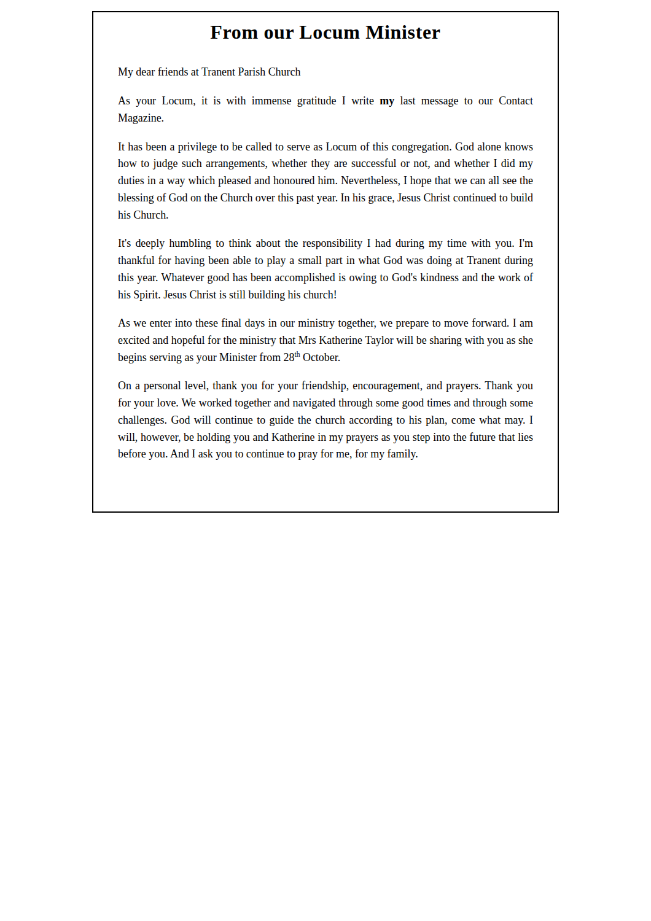From our Locum Minister
My dear friends at Tranent Parish Church
As your Locum, it is with immense gratitude I write my last message to our Contact Magazine.
It has been a privilege to be called to serve as Locum of this congregation. God alone knows how to judge such arrangements, whether they are successful or not, and whether I did my duties in a way which pleased and honoured him. Nevertheless, I hope that we can all see the blessing of God on the Church over this past year. In his grace, Jesus Christ continued to build his Church.
It's deeply humbling to think about the responsibility I had during my time with you. I'm thankful for having been able to play a small part in what God was doing at Tranent during this year. Whatever good has been accomplished is owing to God's kindness and the work of his Spirit. Jesus Christ is still building his church!
As we enter into these final days in our ministry together, we prepare to move forward. I am excited and hopeful for the ministry that Mrs Katherine Taylor will be sharing with you as she begins serving as your Minister from 28th October.
On a personal level, thank you for your friendship, encouragement, and prayers. Thank you for your love. We worked together and navigated through some good times and through some challenges. God will continue to guide the church according to his plan, come what may. I will, however, be holding you and Katherine in my prayers as you step into the future that lies before you. And I ask you to continue to pray for me, for my family.